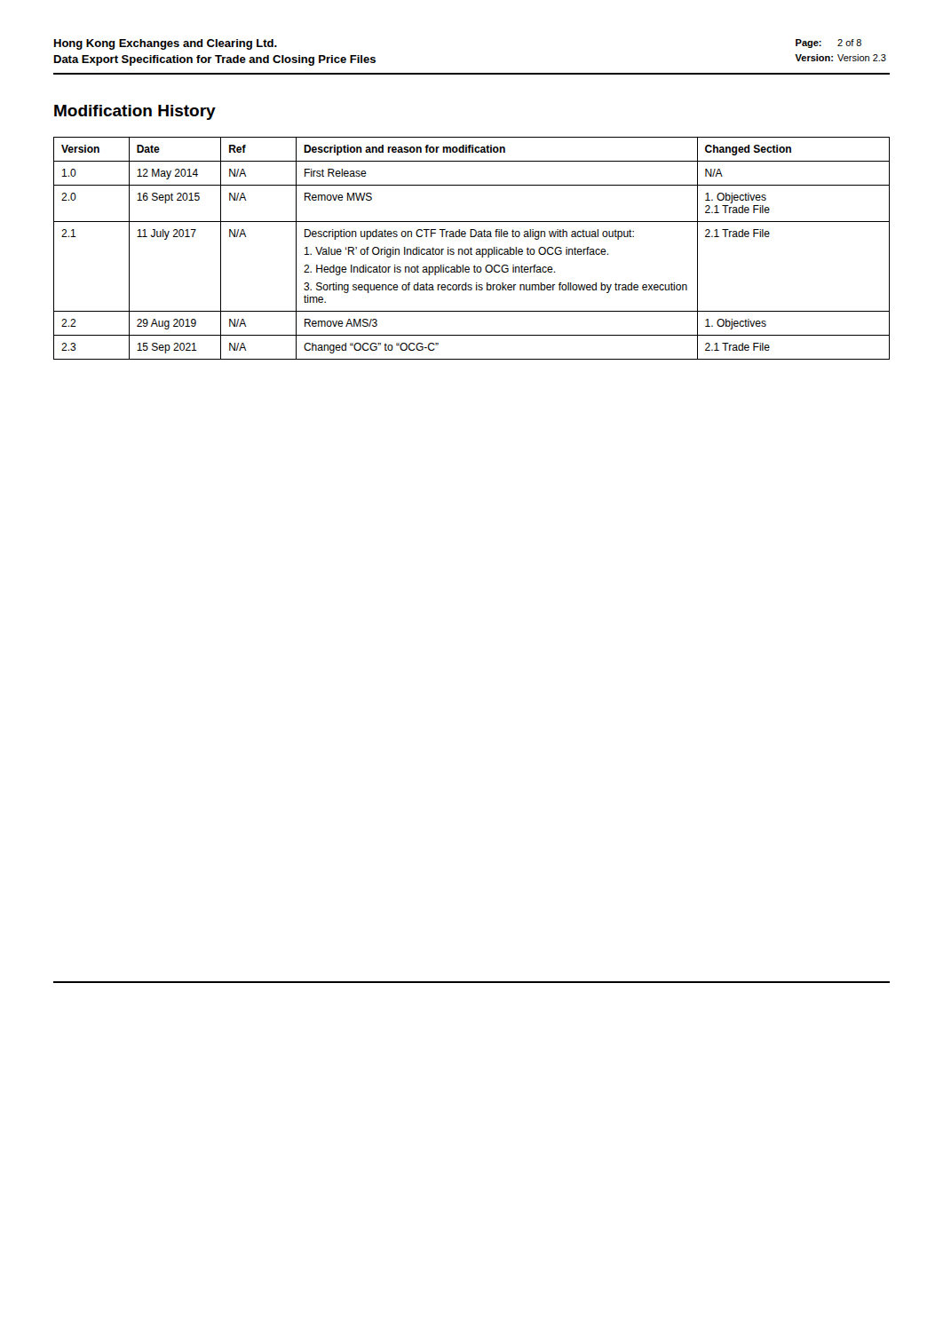Hong Kong Exchanges and Clearing Ltd.
Data Export Specification for Trade and Closing Price Files
| Page: | 2 of 8 |
| Version: | Version 2.3 |
Modification History
| Version | Date | Ref | Description and reason for modification | Changed Section |
| --- | --- | --- | --- | --- |
| 1.0 | 12 May 2014 | N/A | First Release | N/A |
| 2.0 | 16 Sept 2015 | N/A | Remove MWS | 1. Objectives 2.1 Trade File |
| 2.1 | 11 July 2017 | N/A | Description updates on CTF Trade Data file to align with actual output: 1. Value ‘R’ of Origin Indicator is not applicable to OCG interface. 2. Hedge Indicator is not applicable to OCG interface. 3. Sorting sequence of data records is broker number followed by trade execution time. | 2.1 Trade File |
| 2.2 | 29 Aug 2019 | N/A | Remove AMS/3 | 1. Objectives |
| 2.3 | 15 Sep 2021 | N/A | Changed “OCG” to “OCG-C” | 2.1 Trade File |